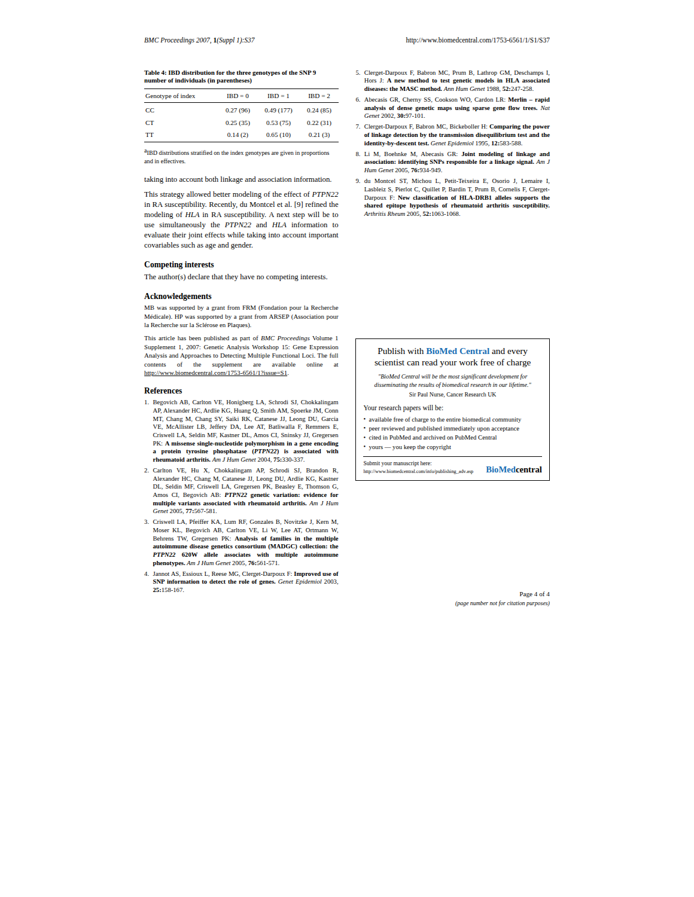BMC Proceedings 2007, 1(Suppl 1):S37
http://www.biomedcentral.com/1753-6561/1/S1/S37
Table 4: IBD distribution for the three genotypes of the SNP 9 number of individuals (in parentheses)
| Genotype of index | IBD = 0 | IBD = 1 | IBD = 2 |
| --- | --- | --- | --- |
| CC | 0.27 (96) | 0.49 (177) | 0.24 (85) |
| CT | 0.25 (35) | 0.53 (75) | 0.22 (31) |
| TT | 0.14 (2) | 0.65 (10) | 0.21 (3) |
aIBD distributions stratified on the index genotypes are given in proportions and in effectives.
taking into account both linkage and association information.
This strategy allowed better modeling of the effect of PTPN22 in RA susceptibility. Recently, du Montcel et al. [9] refined the modeling of HLA in RA susceptibility. A next step will be to use simultaneously the PTPN22 and HLA information to evaluate their joint effects while taking into account important covariables such as age and gender.
Competing interests
The author(s) declare that they have no competing interests.
Acknowledgements
MB was supported by a grant from FRM (Fondation pour la Recherche Médicale). HP was supported by a grant from ARSEP (Association pour la Recherche sur la Sclérose en Plaques).
This article has been published as part of BMC Proceedings Volume 1 Supplement 1, 2007: Genetic Analysis Workshop 15: Gene Expression Analysis and Approaches to Detecting Multiple Functional Loci. The full contents of the supplement are available online at http://www.biomedcentral.com/1753-6561/1?issue=S1.
References
1. Begovich AB, Carlton VE, Honigberg LA, Schrodi SJ, Chokkalingam AP, Alexander HC, Ardlie KG, Huang Q, Smith AM, Spoerke JM, Conn MT, Chang M, Chang SY, Saiki RK, Catanese JJ, Leong DU, Garcia VE, McAllister LB, Jeffery DA, Lee AT, Batliwalla F, Remmers E, Criswell LA, Seldin MF, Kastner DL, Amos CI, Sninsky JJ, Gregersen PK: A missense single-nucleotide polymorphism in a gene encoding a protein tyrosine phosphatase (PTPN22) is associated with rheumatoid arthritis. Am J Hum Genet 2004, 75: 330-337.
2. Carlton VE, Hu X, Chokkalingam AP, Schrodi SJ, Brandon R, Alexander HC, Chang M, Catanese JJ, Leong DU, Ardlie KG, Kastner DL, Seldin MF, Criswell LA, Gregersen PK, Beasley E, Thomson G, Amos CI, Begovich AB: PTPN22 genetic variation: evidence for multiple variants associated with rheumatoid arthritis. Am J Hum Genet 2005, 77: 567-581.
3. Criswell LA, Pfeiffer KA, Lum RF, Gonzales B, Novitzke J, Kern M, Moser KL, Begovich AB, Carlton VE, Li W, Lee AT, Ortmann W, Behrens TW, Gregersen PK: Analysis of families in the multiple autoimmune disease genetics consortium (MADGC) collection: the PTPN22 620W allele associates with multiple autoimmune phenotypes. Am J Hum Genet 2005, 76: 561-571.
4. Jannot AS, Essioux L, Reese MG, Clerget-Darpoux F: Improved use of SNP information to detect the role of genes. Genet Epidemiol 2003, 25: 158-167.
5. Clerget-Darpoux F, Babron MC, Prum B, Lathrop GM, Deschamps I, Hors J: A new method to test genetic models in HLA associated diseases: the MASC method. Ann Hum Genet 1988, 52: 247-258.
6. Abecasis GR, Cherny SS, Cookson WO, Cardon LR: Merlin – rapid analysis of dense genetic maps using sparse gene flow trees. Nat Genet 2002, 30: 97-101.
7. Clerget-Darpoux F, Babron MC, Bickeboller H: Comparing the power of linkage detection by the transmission disequilibrium test and the identity-by-descent test. Genet Epidemiol 1995, 12: 583-588.
8. Li M, Boehnke M, Abecasis GR: Joint modeling of linkage and association: identifying SNPs responsible for a linkage signal. Am J Hum Genet 2005, 76: 934-949.
9. du Montcel ST, Michou L, Petit-Teixeira E, Osorio J, Lemaire I, Lasbleiz S, Pierlot C, Quillet P, Bardin T, Prum B, Cornelis F, Clerget-Darpoux F: New classification of HLA-DRB1 alleles supports the shared epitope hypothesis of rheumatoid arthritis susceptibility. Arthritis Rheum 2005, 52: 1063-1068.
Publish with BioMed Central and every scientist can read your work free of charge
"BioMed Central will be the most significant development for disseminating the results of biomedical research in our lifetime."
Sir Paul Nurse, Cancer Research UK
Your research papers will be:
available free of charge to the entire biomedical community
peer reviewed and published immediately upon acceptance
cited in PubMed and archived on PubMed Central
yours — you keep the copyright
Submit your manuscript here:
http://www.biomedcentral.com/info/publishing_adv.asp
Bio Med central
Page 4 of 4
(page number not for citation purposes)